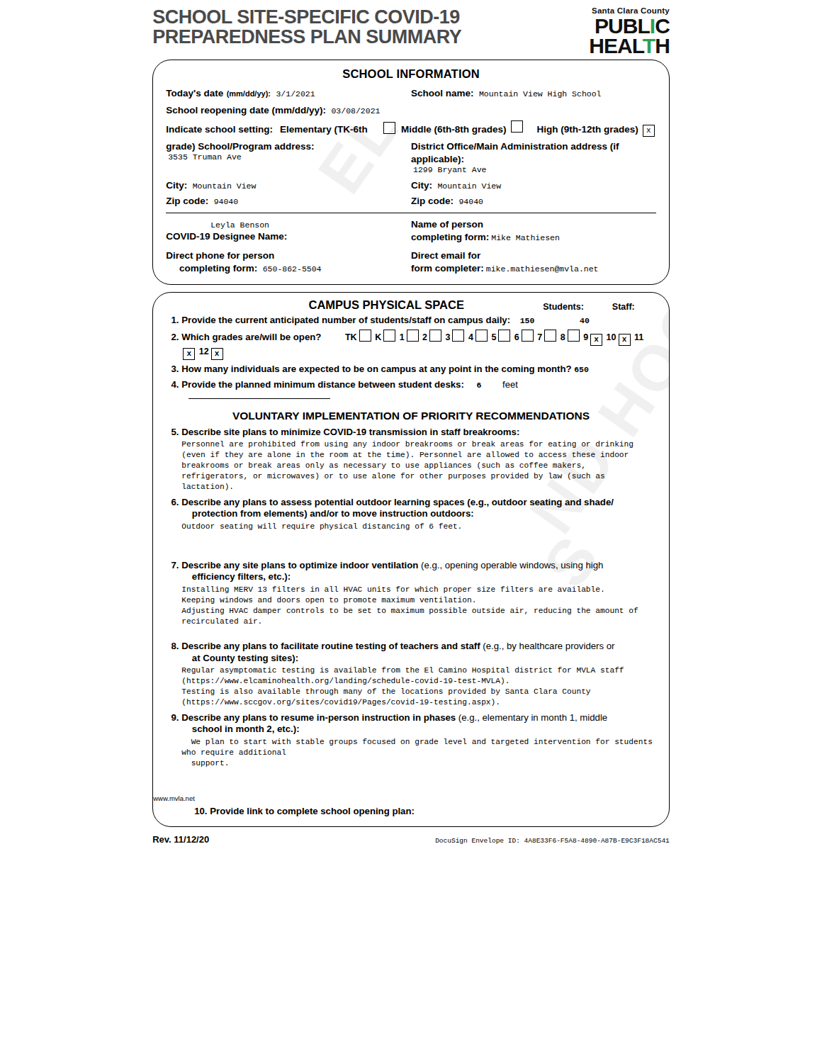EL ND HOCCOS S
SCHOOL SITE-SPECIFIC COVID-19
PREPAREDNESS PLAN SUMMARY
Santa Clara County
PUBLIC
HEALTH
SCHOOL INFORMATION
Today's date (mm/dd/yy): 3/1/2021
School name: Mountain View High School
School reopening date (mm/dd/yy): 03/08/2021
Indicate school setting: Elementary (TK-6th Middle (6th-8th grades) High (9th-12th grades) x
grade) School/Program address:
3535 Truman Ave
District Office/Main Administration address (if applicable):
1299 Bryant Ave
City: Mountain View
City: Mountain View
Zip code: 94040
Zip code: 94040
Leyla Benson
COVID-19 Designee Name:
Name of person
completing form: Mike Mathiesen
Direct phone for person
completing form: 650-862-5504
Direct email for
form completer: mike.mathiesen@mvla.net
CAMPUS PHYSICAL SPACE
Students:
Staff:
Provide the current anticipated number of students/staff on campus daily: 150 40
Which grades are/will be open? TK K 1 2 3 4 5 6 7 8 9 x 10 x 11 x 12 x
How many individuals are expected to be on campus at any point in the coming month? 650
Provide the planned minimum distance between student desks: 6 feet
VOLUNTARY IMPLEMENTATION OF PRIORITY RECOMMENDATIONS
Describe site plans to minimize COVID-19 transmission in staff breakrooms:
Personnel are prohibited from using any indoor breakrooms or break areas for eating or drinking (even if they are alone in the room at the time). Personnel are allowed to access these indoor breakrooms or break areas only as necessary to use appliances (such as coffee makers, refrigerators, or microwaves) or to use alone for other purposes provided by law (such as lactation).
Describe any plans to assess potential outdoor learning spaces (e.g., outdoor seating and shade/
protection from elements) and/or to move instruction outdoors:
Outdoor seating will require physical distancing of 6 feet.
Describe any site plans to optimize indoor ventilation (e.g., opening operable windows, using high
efficiency filters, etc.):
Installing MERV 13 filters in all HVAC units for which proper size filters are available. Keeping windows and doors open to promote maximum ventilation. Adjusting HVAC damper controls to be set to maximum possible outside air, reducing the amount of recirculated air.
Describe any plans to facilitate routine testing of teachers and staff (e.g., by healthcare providers or
at County testing sites):
Regular asymptomatic testing is available from the El Camino Hospital district for MVLA staff (https://www.elcaminohealth.org/landing/schedule-covid-19-test-MVLA). Testing is also available through many of the locations provided by Santa Clara County (https://www.sccgov.org/sites/covid19/Pages/covid-19-testing.aspx).
Describe any plans to resume in-person instruction in phases (e.g., elementary in month 1, middle
school in month 2, etc.):
We plan to start with stable groups focused on grade level and targeted intervention for students who require additional support.
10. Provide link to complete school opening plan:
www.mvla.net
Rev. 11/12/20
DocuSign Envelope ID: 4A8E33F6-F5A8-4890-A87B-E9C3F18AC541